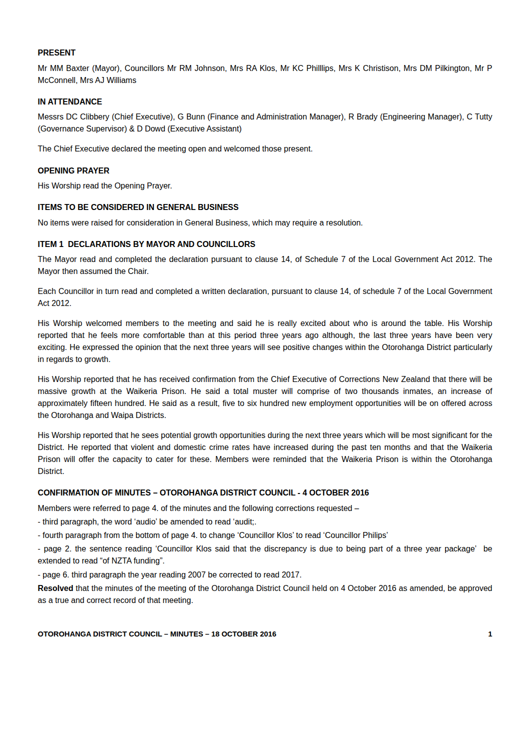PRESENT
Mr MM Baxter (Mayor), Councillors Mr RM Johnson, Mrs RA Klos, Mr KC Philllips, Mrs K Christison, Mrs DM Pilkington, Mr P McConnell, Mrs AJ Williams
IN ATTENDANCE
Messrs DC Clibbery (Chief Executive), G Bunn (Finance and Administration Manager), R Brady (Engineering Manager), C Tutty (Governance Supervisor) & D Dowd (Executive Assistant)
The Chief Executive declared the meeting open and welcomed those present.
OPENING PRAYER
His Worship read the Opening Prayer.
ITEMS TO BE CONSIDERED IN GENERAL BUSINESS
No items were raised for consideration in General Business, which may require a resolution.
ITEM 1 DECLARATIONS BY MAYOR AND COUNCILLORS
The Mayor read and completed the declaration pursuant to clause 14, of Schedule 7 of the Local Government Act 2012. The Mayor then assumed the Chair.
Each Councillor in turn read and completed a written declaration, pursuant to clause 14, of schedule 7 of the Local Government Act 2012.
His Worship welcomed members to the meeting and said he is really excited about who is around the table. His Worship reported that he feels more comfortable than at this period three years ago although, the last three years have been very exciting. He expressed the opinion that the next three years will see positive changes within the Otorohanga District particularly in regards to growth.
His Worship reported that he has received confirmation from the Chief Executive of Corrections New Zealand that there will be massive growth at the Waikeria Prison. He said a total muster will comprise of two thousands inmates, an increase of approximately fifteen hundred. He said as a result, five to six hundred new employment opportunities will be on offered across the Otorohanga and Waipa Districts.
His Worship reported that he sees potential growth opportunities during the next three years which will be most significant for the District. He reported that violent and domestic crime rates have increased during the past ten months and that the Waikeria Prison will offer the capacity to cater for these. Members were reminded that the Waikeria Prison is within the Otorohanga District.
CONFIRMATION OF MINUTES – OTOROHANGA DISTRICT COUNCIL - 4 OCTOBER 2016
Members were referred to page 4. of the minutes and the following corrections requested –
- third paragraph, the word ‘audio’ be amended to read ‘audit;.
- fourth paragraph from the bottom of page 4. to change ‘Councillor Klos’ to read ‘Councillor Philips’
- page 2. the sentence reading ‘Councillor Klos said that the discrepancy is due to being part of a three year package’ be extended to read “of NZTA funding”.
- page 6. third paragraph the year reading 2007 be corrected to read 2017.
Resolved that the minutes of the meeting of the Otorohanga District Council held on 4 October 2016 as amended, be approved as a true and correct record of that meeting.
OTOROHANGA DISTRICT COUNCIL – MINUTES – 18 OCTOBER 2016 1